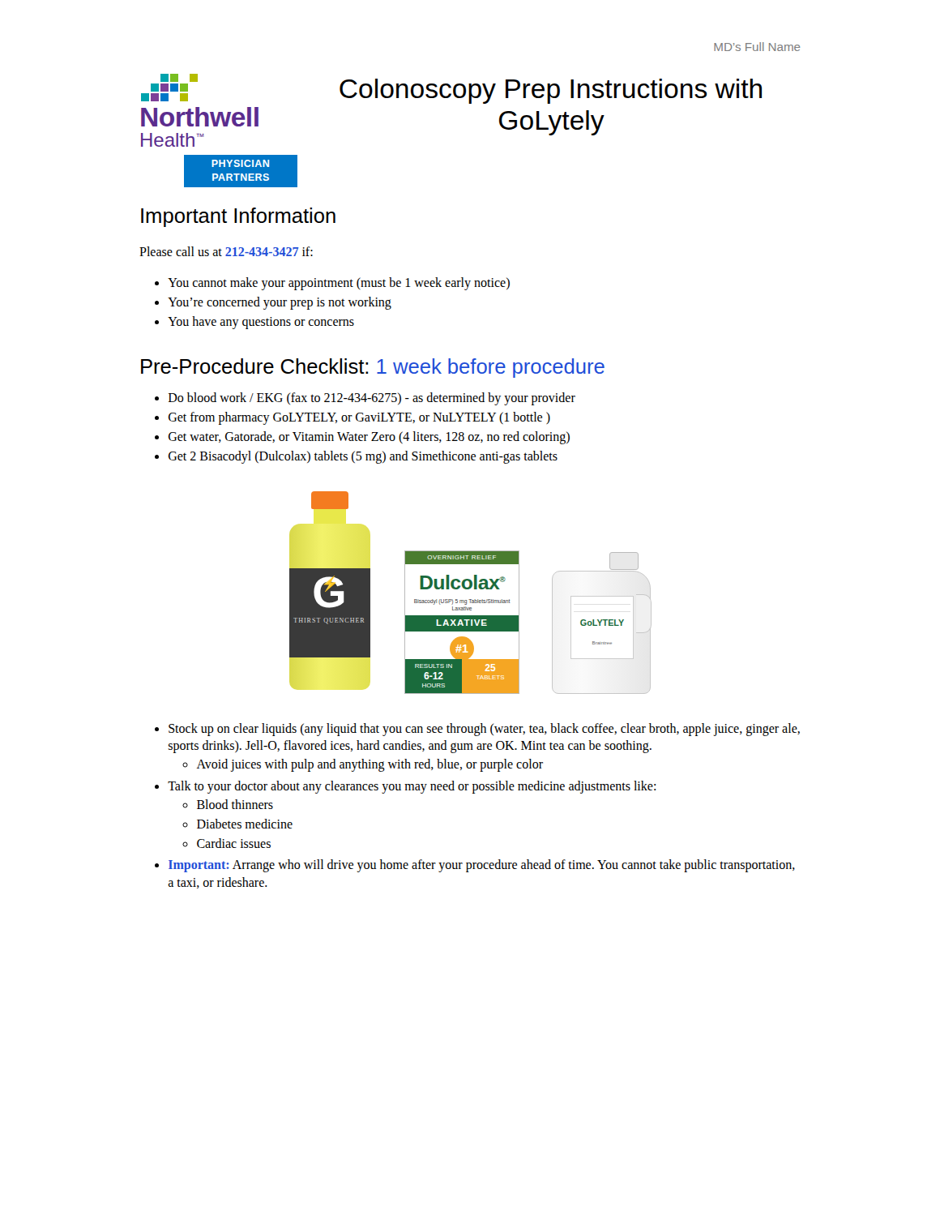MD’s Full Name
Northwell
Health™
PHYSICIAN PARTNERS
Colonoscopy Prep Instructions with GoLytely
Important Information
Please call us at 212-434-3427 if:
You cannot make your appointment (must be 1 week early notice)
You’re concerned your prep is not working
You have any questions or concerns
Pre-Procedure Checklist: 1 week before procedure
Do blood work / EKG (fax to 212-434-6275) - as determined by your provider
Get from pharmacy GoLYTELY, or GaviLYTE, or NuLYTELY (1 bottle )
Get water, Gatorade, or Vitamin Water Zero (4 liters, 128 oz, no red coloring)
Get 2 Bisacodyl (Dulcolax) tablets (5 mg) and Simethicone anti-gas tablets
⚡
G
THIRST QUENCHER
OVERNIGHT RELIEF
Dulcolax®
Bisacodyl (USP) 5 mg Tablets/Stimulant Laxative
LAXATIVE
#1
Gentle, dependable constipation relief
RESULTS IN6-12 HOURS
25 TABLETS
GoLYTELY
Braintree
Stock up on clear liquids (any liquid that you can see through (water, tea, black coffee, clear broth, apple juice, ginger ale, sports drinks). Jell-O, flavored ices, hard candies, and gum are OK. Mint tea can be soothing.
Avoid juices with pulp and anything with red, blue, or purple color
Talk to your doctor about any clearances you may need or possible medicine adjustments like:
Blood thinners
Diabetes medicine
Cardiac issues
Important: Arrange who will drive you home after your procedure ahead of time. You cannot take public transportation, a taxi, or rideshare.